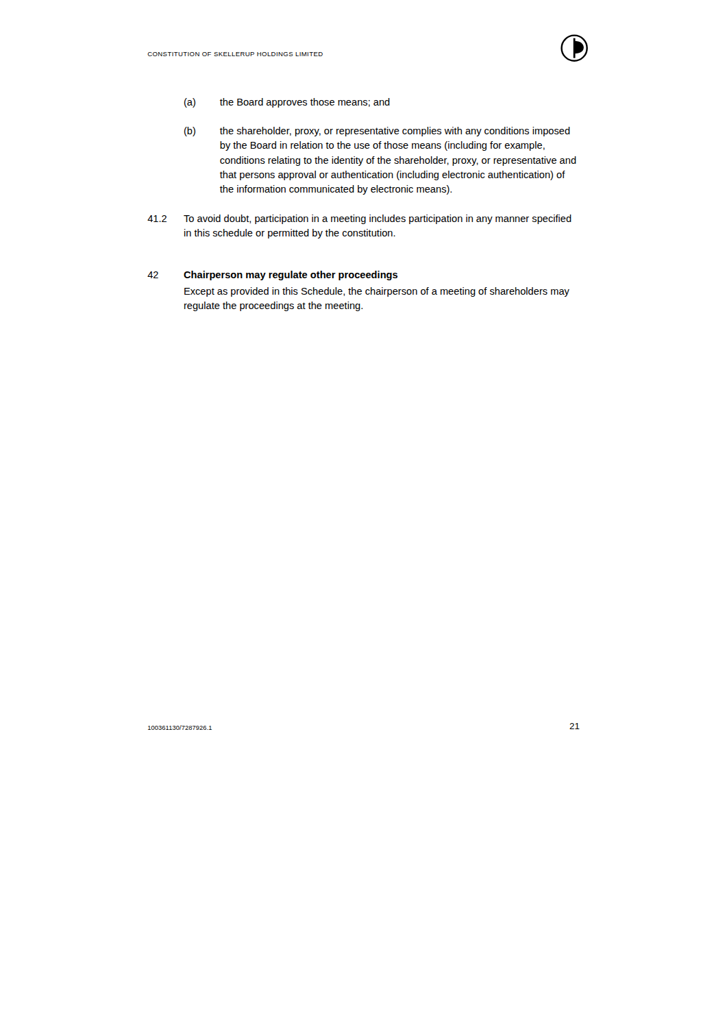Constitution of Skellerup Holdings Limited
(a)
the Board approves those means; and
(b)
the shareholder, proxy, or representative complies with any conditions imposed by the Board in relation to the use of those means (including for example, conditions relating to the identity of the shareholder, proxy, or representative and that persons approval or authentication (including electronic authentication) of the information communicated by electronic means).
41.2
To avoid doubt, participation in a meeting includes participation in any manner specified in this schedule or permitted by the constitution.
42
Chairperson may regulate other proceedings
Except as provided in this Schedule, the chairperson of a meeting of shareholders may regulate the proceedings at the meeting.
100361130/7287926.1
21